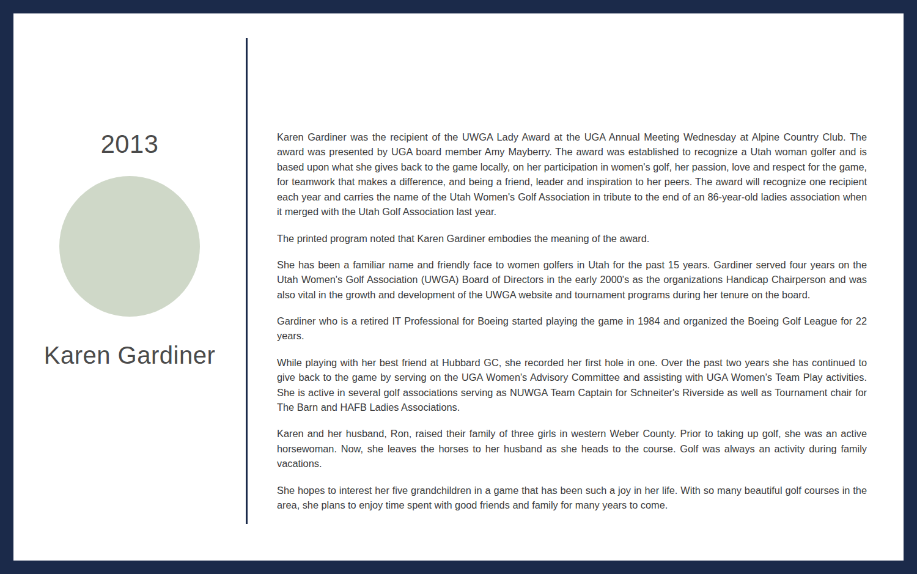2013
Karen Gardiner
Karen Gardiner was the recipient of the UWGA Lady Award at the UGA Annual Meeting Wednesday at Alpine Country Club. The award was presented by UGA board member Amy Mayberry. The award was established to recognize a Utah woman golfer and is based upon what she gives back to the game locally, on her participation in women's golf, her passion, love and respect for the game, for teamwork that makes a difference, and being a friend, leader and inspiration to her peers. The award will recognize one recipient each year and carries the name of the Utah Women's Golf Association in tribute to the end of an 86-year-old ladies association when it merged with the Utah Golf Association last year.
The printed program noted that Karen Gardiner embodies the meaning of the award.
She has been a familiar name and friendly face to women golfers in Utah for the past 15 years. Gardiner served four years on the Utah Women's Golf Association (UWGA) Board of Directors in the early 2000's as the organizations Handicap Chairperson and was also vital in the growth and development of the UWGA website and tournament programs during her tenure on the board.
Gardiner who is a retired IT Professional for Boeing started playing the game in 1984 and organized the Boeing Golf League for 22 years.
While playing with her best friend at Hubbard GC, she recorded her first hole in one. Over the past two years she has continued to give back to the game by serving on the UGA Women's Advisory Committee and assisting with UGA Women's Team Play activities. She is active in several golf associations serving as NUWGA Team Captain for Schneiter's Riverside as well as Tournament chair for The Barn and HAFB Ladies Associations.
Karen and her husband, Ron, raised their family of three girls in western Weber County. Prior to taking up golf, she was an active horsewoman. Now, she leaves the horses to her husband as she heads to the course. Golf was always an activity during family vacations.
She hopes to interest her five grandchildren in a game that has been such a joy in her life. With so many beautiful golf courses in the area, she plans to enjoy time spent with good friends and family for many years to come.